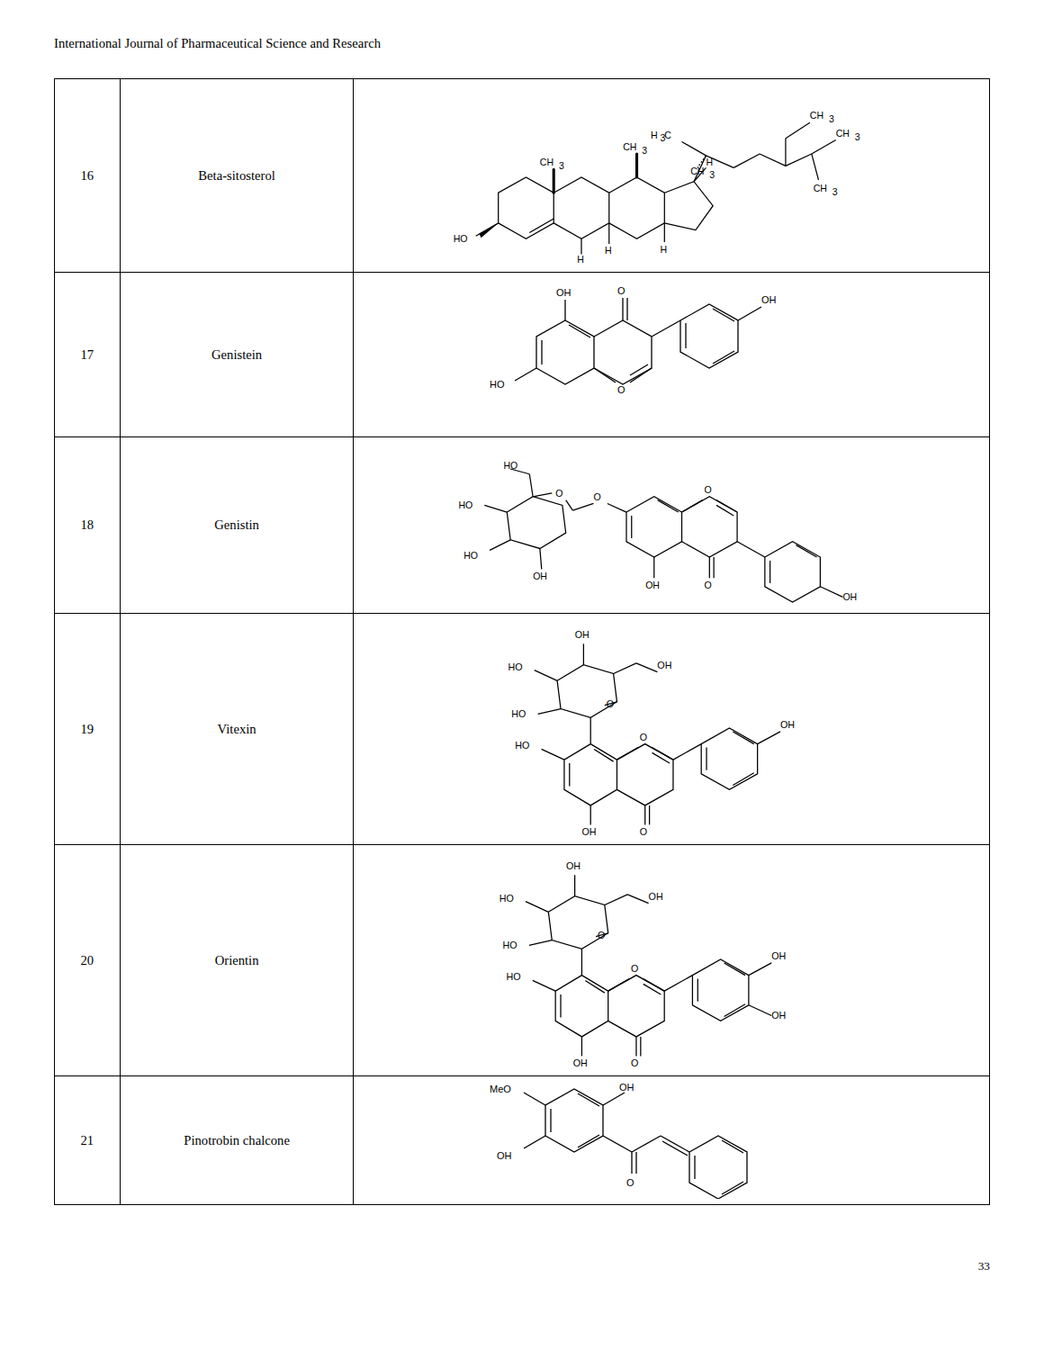International Journal of Pharmaceutical Science and Research
| 16 | Beta-sitosterol | HO CH 3 CH 3 H H H H H 3 C CH 3 CH 3 CH 3 CH 3 |
| 17 | Genistein | HO OH O O OH |
| 18 | Genistin | O HO HO HO OH O OH O O OH |
| 19 | Vitexin | O OH HO OH HO HO OH O O OH |
| 20 | Orientin | O OH HO OH HO HO OH O O OH OH |
| 21 | Pinotrobin chalcone | MeO OH OH O |
33